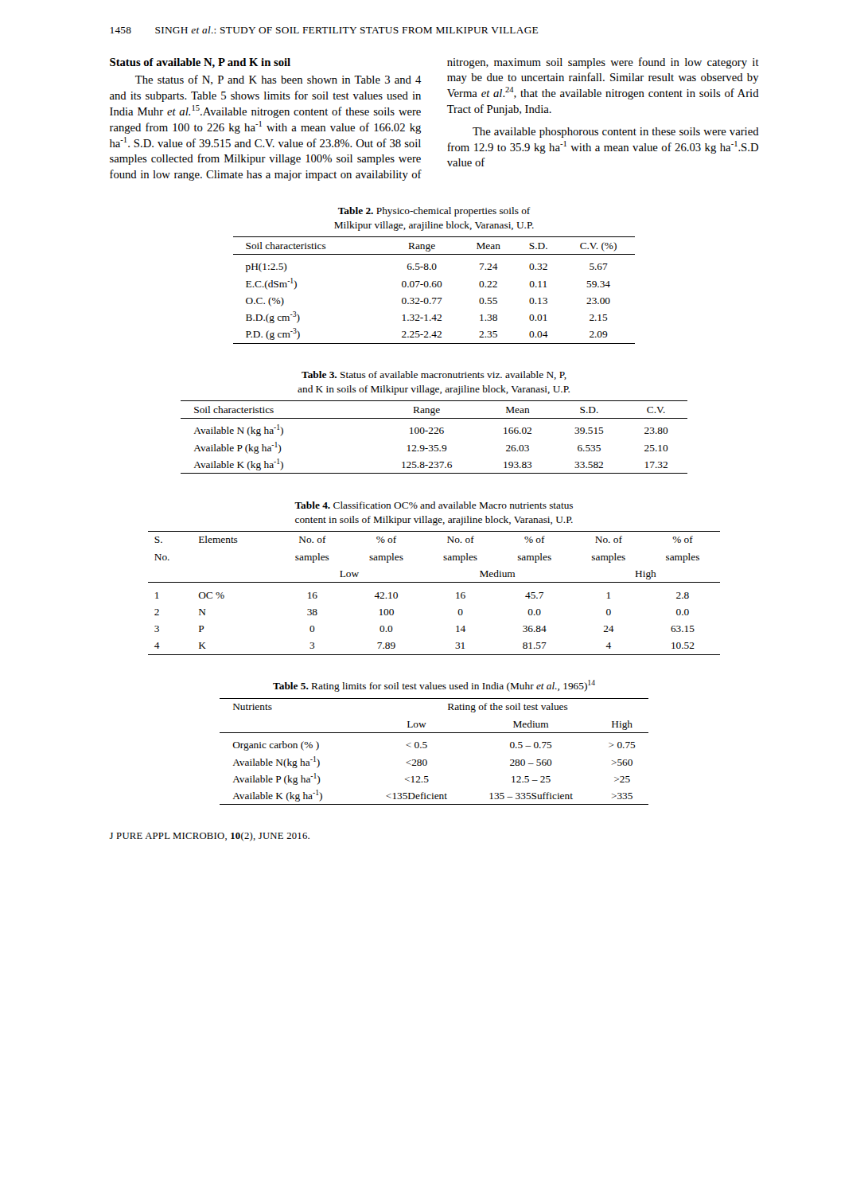1458 SINGH et al.: STUDY OF SOIL FERTILITY STATUS FROM MILKIPUR VILLAGE
Status of available N, P and K in soil
The status of N, P and K has been shown in Table 3 and 4 and its subparts. Table 5 shows limits for soil test values used in India Muhr et al.15.Available nitrogen content of these soils were ranged from 100 to 226 kg ha-1 with a mean value of 166.02 kg ha-1. S.D. value of 39.515 and C.V. value of 23.8%. Out of 38 soil samples collected from Milkipur village 100% soil samples were found in low range. Climate has a major impact on availability of nitrogen, maximum soil samples were found in low category it may be due to uncertain rainfall. Similar result was observed by Verma et al.24, that the available nitrogen content in soils of Arid Tract of Punjab, India.
The available phosphorous content in these soils were varied from 12.9 to 35.9 kg ha-1 with a mean value of 26.03 kg ha-1.S.D value of
Table 2. Physico-chemical properties soils of Milkipur village, arajiline block, Varanasi, U.P.
| Soil characteristics | Range | Mean | S.D. | C.V. (%) |
| --- | --- | --- | --- | --- |
| pH(1:2.5) | 6.5-8.0 | 7.24 | 0.32 | 5.67 |
| E.C.(dSm -1 ) | 0.07-0.60 | 0.22 | 0.11 | 59.34 |
| O.C. (%) | 0.32-0.77 | 0.55 | 0.13 | 23.00 |
| B.D.(g cm -3 ) | 1.32-1.42 | 1.38 | 0.01 | 2.15 |
| P.D. (g cm -3 ) | 2.25-2.42 | 2.35 | 0.04 | 2.09 |
Table 3. Status of available macronutrients viz. available N, P, and K in soils of Milkipur village, arajiline block, Varanasi, U.P.
| Soil characteristics | Range | Mean | S.D. | C.V. |
| --- | --- | --- | --- | --- |
| Available N (kg ha -1 ) | 100-226 | 166.02 | 39.515 | 23.80 |
| Available P (kg ha -1 ) | 12.9-35.9 | 26.03 | 6.535 | 25.10 |
| Available K (kg ha -1 ) | 125.8-237.6 | 193.83 | 33.582 | 17.32 |
Table 4. Classification OC% and available Macro nutrients status content in soils of Milkipur village, arajiline block, Varanasi, U.P.
| S. | Elements | No. of | % of | No. of | % of | No. of | % of |
| --- | --- | --- | --- | --- | --- | --- | --- |
| No. | | samples | samples | samples | samples | samples | samples |
| | | Low | Medium | High |
| 1 | OC % | 16 | 42.10 | 16 | 45.7 | 1 | 2.8 |
| 2 | N | 38 | 100 | 0 | 0.0 | 0 | 0.0 |
| 3 | P | 0 | 0.0 | 14 | 36.84 | 24 | 63.15 |
| 4 | K | 3 | 7.89 | 31 | 81.57 | 4 | 10.52 |
Table 5. Rating limits for soil test values used in India (Muhr et al., 1965) 14
| Nutrients | Rating of the soil test values |
| --- | --- |
| | Low | Medium | High |
| Organic carbon (% ) | < 0.5 | 0.5 – 0.75 | > 0.75 |
| Available N(kg ha -1 ) | <280 | 280 – 560 | >560 |
| Available P (kg ha -1 ) | <12.5 | 12.5 – 25 | >25 |
| Available K (kg ha -1 ) | <135Deficient | 135 – 335Sufficient | >335 |
J PURE APPL MICROBIO, 10(2), JUNE 2016.